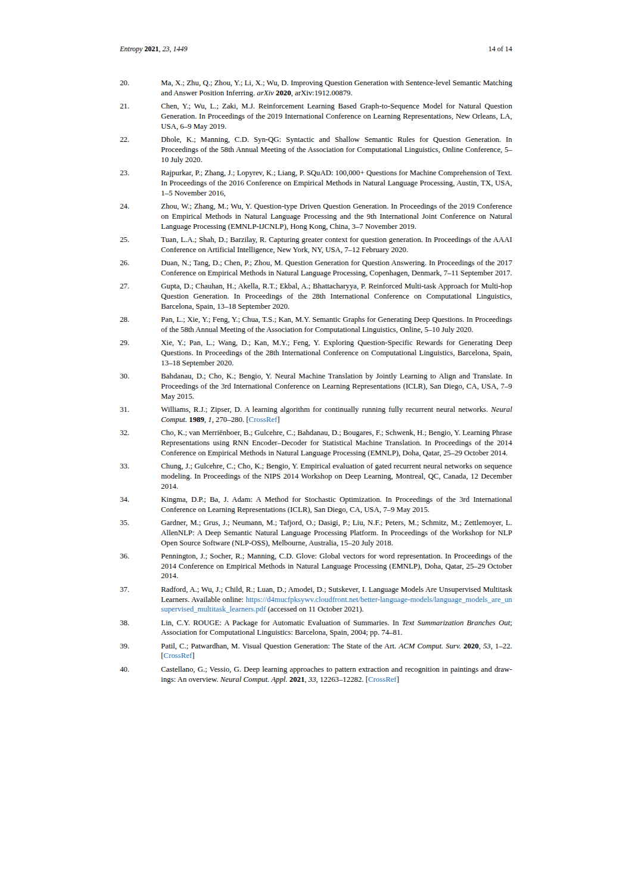Entropy 2021, 23, 1449
14 of 14
20.
Ma, X.; Zhu, Q.; Zhou, Y.; Li, X.; Wu, D. Improving Question Generation with Sentence-level Semantic Matching and Answer Position Inferring. arXiv 2020, arXiv:1912.00879.
21.
Chen, Y.; Wu, L.; Zaki, M.J. Reinforcement Learning Based Graph-to-Sequence Model for Natural Question Generation. In Proceedings of the 2019 International Conference on Learning Representations, New Orleans, LA, USA, 6–9 May 2019.
22.
Dhole, K.; Manning, C.D. Syn-QG: Syntactic and Shallow Semantic Rules for Question Generation. In Proceedings of the 58th Annual Meeting of the Association for Computational Linguistics, Online Conference, 5–10 July 2020.
23.
Rajpurkar, P.; Zhang, J.; Lopyrev, K.; Liang, P. SQuAD: 100,000+ Questions for Machine Comprehension of Text. In Proceedings of the 2016 Conference on Empirical Methods in Natural Language Processing, Austin, TX, USA, 1–5 November 2016,
24.
Zhou, W.; Zhang, M.; Wu, Y. Question-type Driven Question Generation. In Proceedings of the 2019 Conference on Empirical Methods in Natural Language Processing and the 9th International Joint Conference on Natural Language Processing (EMNLP-IJCNLP), Hong Kong, China, 3–7 November 2019.
25.
Tuan, L.A.; Shah, D.; Barzilay, R. Capturing greater context for question generation. In Proceedings of the AAAI Conference on Artificial Intelligence, New York, NY, USA, 7–12 February 2020.
26.
Duan, N.; Tang, D.; Chen, P.; Zhou, M. Question Generation for Question Answering. In Proceedings of the 2017 Conference on Empirical Methods in Natural Language Processing, Copenhagen, Denmark, 7–11 September 2017.
27.
Gupta, D.; Chauhan, H.; Akella, R.T.; Ekbal, A.; Bhattacharyya, P. Reinforced Multi-task Approach for Multi-hop Question Generation. In Proceedings of the 28th International Conference on Computational Linguistics, Barcelona, Spain, 13–18 September 2020.
28.
Pan, L.; Xie, Y.; Feng, Y.; Chua, T.S.; Kan, M.Y. Semantic Graphs for Generating Deep Questions. In Proceedings of the 58th Annual Meeting of the Association for Computational Linguistics, Online, 5–10 July 2020.
29.
Xie, Y.; Pan, L.; Wang, D.; Kan, M.Y.; Feng, Y. Exploring Question-Specific Rewards for Generating Deep Questions. In Proceedings of the 28th International Conference on Computational Linguistics, Barcelona, Spain, 13–18 September 2020.
30.
Bahdanau, D.; Cho, K.; Bengio, Y. Neural Machine Translation by Jointly Learning to Align and Translate. In Proceedings of the 3rd International Conference on Learning Representations (ICLR), San Diego, CA, USA, 7–9 May 2015.
31.
Williams, R.J.; Zipser, D. A learning algorithm for continually running fully recurrent neural networks. Neural Comput. 1989, 1, 270–280. [CrossRef]
32.
Cho, K.; van Merriënboer, B.; Gulcehre, C.; Bahdanau, D.; Bougares, F.; Schwenk, H.; Bengio, Y. Learning Phrase Representations using RNN Encoder–Decoder for Statistical Machine Translation. In Proceedings of the 2014 Conference on Empirical Methods in Natural Language Processing (EMNLP), Doha, Qatar, 25–29 October 2014.
33.
Chung, J.; Gulcehre, C.; Cho, K.; Bengio, Y. Empirical evaluation of gated recurrent neural networks on sequence modeling. In Proceedings of the NIPS 2014 Workshop on Deep Learning, Montreal, QC, Canada, 12 December 2014.
34.
Kingma, D.P.; Ba, J. Adam: A Method for Stochastic Optimization. In Proceedings of the 3rd International Conference on Learning Representations (ICLR), San Diego, CA, USA, 7–9 May 2015.
35.
Gardner, M.; Grus, J.; Neumann, M.; Tafjord, O.; Dasigi, P.; Liu, N.F.; Peters, M.; Schmitz, M.; Zettlemoyer, L. AllenNLP: A Deep Semantic Natural Language Processing Platform. In Proceedings of the Workshop for NLP Open Source Software (NLP-OSS), Melbourne, Australia, 15–20 July 2018.
36.
Pennington, J.; Socher, R.; Manning, C.D. Glove: Global vectors for word representation. In Proceedings of the 2014 Conference on Empirical Methods in Natural Language Processing (EMNLP), Doha, Qatar, 25–29 October 2014.
37.
Radford, A.; Wu, J.; Child, R.; Luan, D.; Amodei, D.; Sutskever, I. Language Models Are Unsupervised Multitask Learners. Available online: https://d4mucfpksywv.cloudfront.net/better-language-models/language_models_are_unsupervised_multitask_learners.pdf (accessed on 11 October 2021).
38.
Lin, C.Y. ROUGE: A Package for Automatic Evaluation of Summaries. In Text Summarization Branches Out; Association for Computational Linguistics: Barcelona, Spain, 2004; pp. 74–81.
39.
Patil, C.; Patwardhan, M. Visual Question Generation: The State of the Art. ACM Comput. Surv. 2020, 53, 1–22. [CrossRef]
40.
Castellano, G.; Vessio, G. Deep learning approaches to pattern extraction and recognition in paintings and drawings: An overview. Neural Comput. Appl. 2021, 33, 12263–12282. [CrossRef]